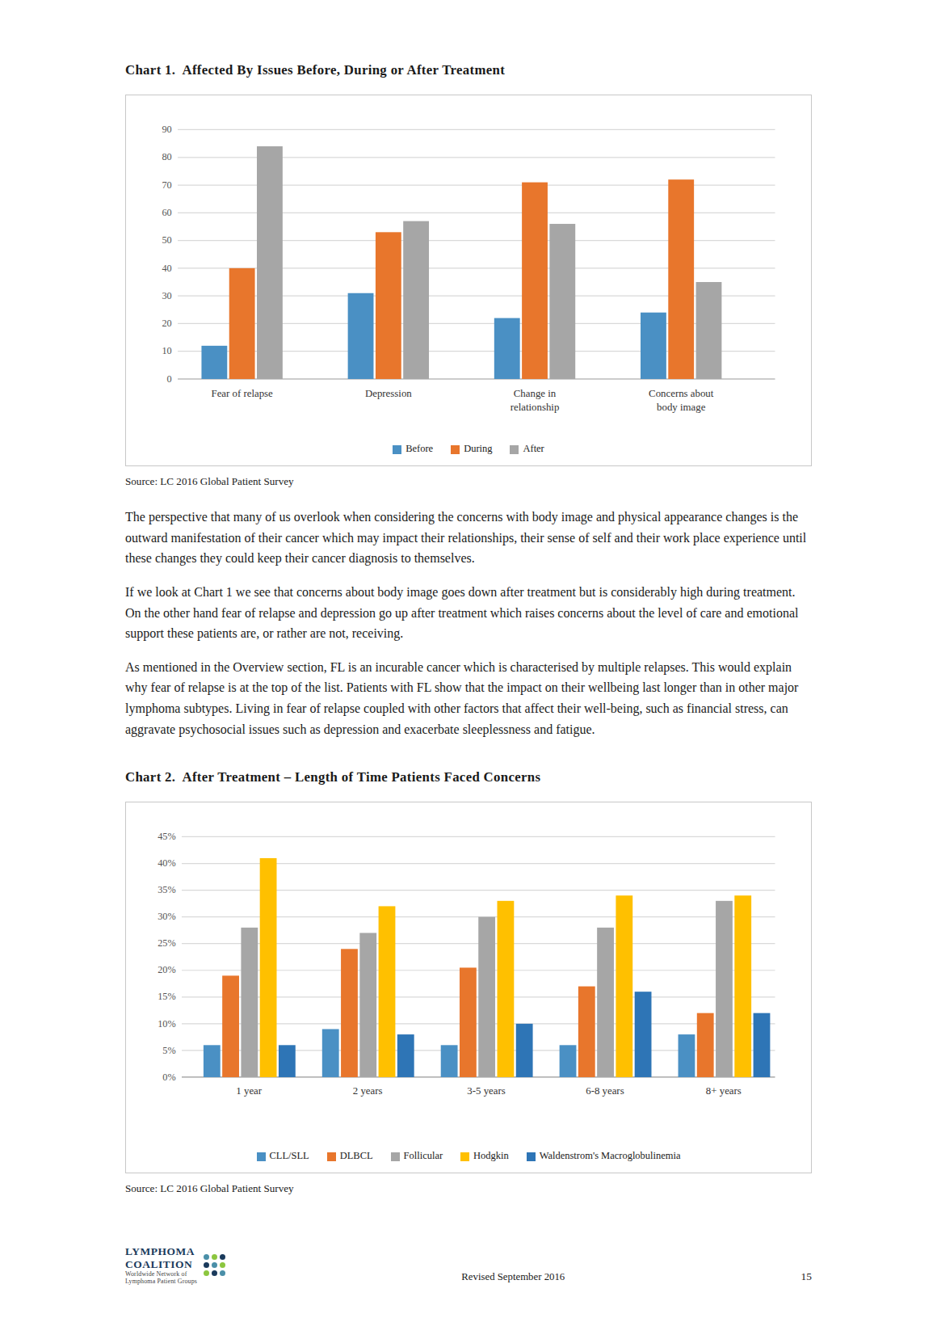Chart 1. Affected By Issues Before, During or After Treatment
90 80 70 60 50 40 30 20 10 0 Group 1: Fear of relapse Before 12, During 40, After 84 Group 2: Depression Before 31, During 53, After 57 Group 3: Change in relationship Before 22, During 71, After 56 Group 4: Concerns about body image Before 24, During 72, After 35 Fear of relapse Depression Change in relationship Concerns about body image
Before During After
Source: LC 2016 Global Patient Survey
The perspective that many of us overlook when considering the concerns with body image and physical appearance changes is the outward manifestation of their cancer which may impact their relationships, their sense of self and their work place experience until these changes they could keep their cancer diagnosis to themselves.
If we look at Chart 1 we see that concerns about body image goes down after treatment but is considerably high during treatment. On the other hand fear of relapse and depression go up after treatment which raises concerns about the level of care and emotional support these patients are, or rather are not, receiving.
As mentioned in the Overview section, FL is an incurable cancer which is characterised by multiple relapses. This would explain why fear of relapse is at the top of the list. Patients with FL show that the impact on their wellbeing last longer than in other major lymphoma subtypes. Living in fear of relapse coupled with other factors that affect their well-being, such as financial stress, can aggravate psychosocial issues such as depression and exacerbate sleeplessness and fatigue.
Chart 2. After Treatment – Length of Time Patients Faced Concerns
45% 40% 35% 30% 25% 20% 15% 10% 5% 0% scale: 45% = 243px => 1% = 5.4px Group 1: 1 year CLL 6, DLBCL 19, Foll 28, Hodg 41, WM 6 Group 2: 2 years CLL 9, DLBCL 24, Foll 27, Hodg 32, WM 8 Group 3: 3-5 years CLL 6, DLBCL 20.5, Foll 30, Hodg 33, WM 10 Group 4: 6-8 years CLL 6, DLBCL 17, Foll 28, Hodg 34, WM 16 Group 5: 8+ years CLL 8, DLBCL 12, Foll 33, Hodg 34, WM 12 1 year 2 years 3-5 years 6-8 years 8+ years
CLL/SLL DLBCL Follicular Hodgkin Waldenstrom's Macroglobulinemia
Source: LC 2016 Global Patient Survey
LYMPHOMA
COALITION
Worldwide Network of
Lymphoma Patient Groups
Revised September 2016
15